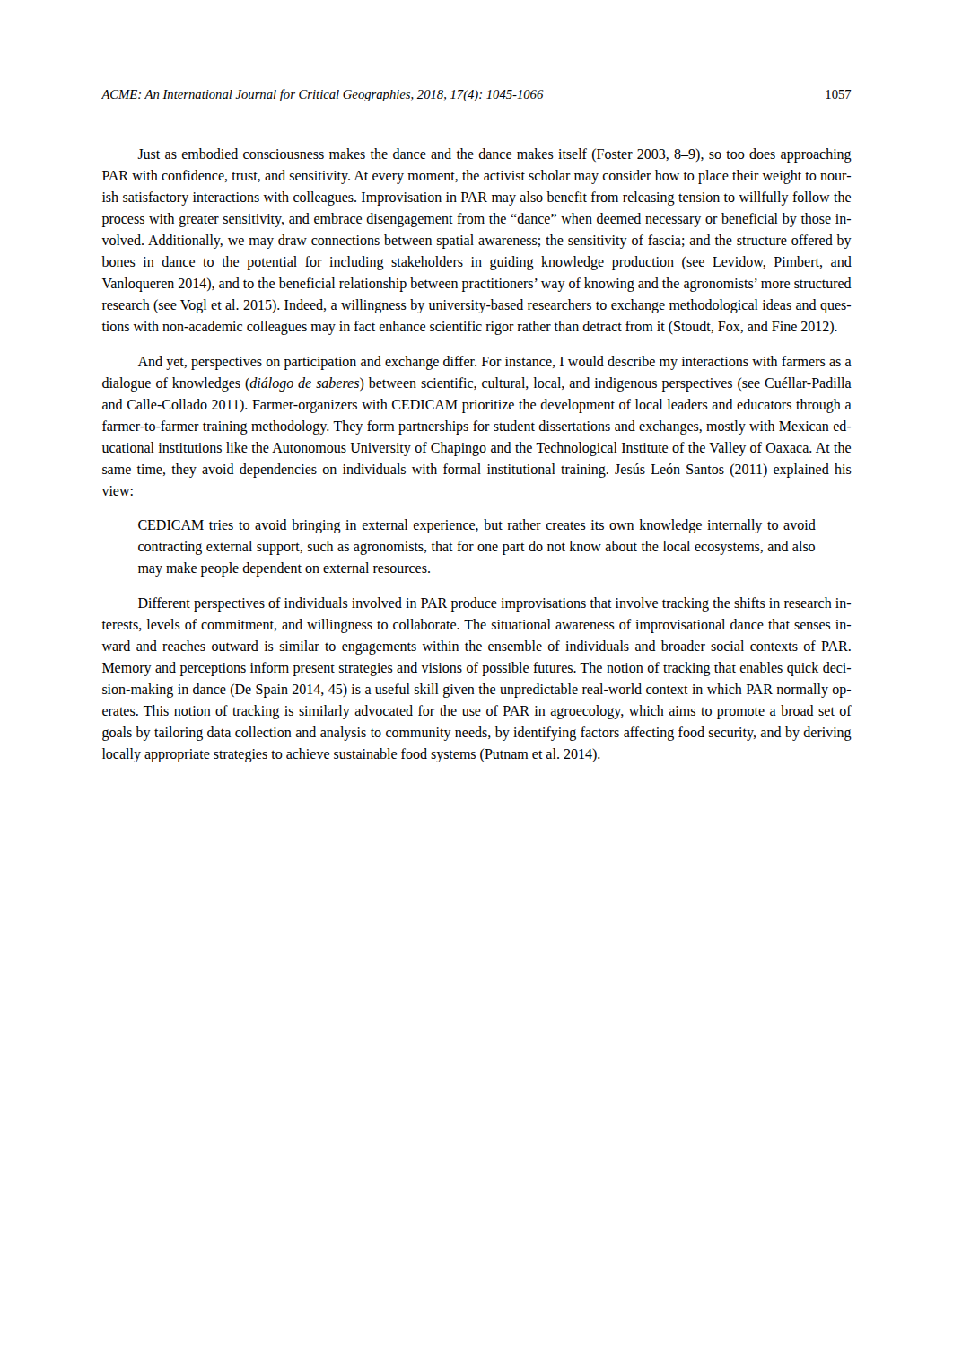ACME: An International Journal for Critical Geographies, 2018, 17(4): 1045-1066 1057
Just as embodied consciousness makes the dance and the dance makes itself (Foster 2003, 8–9), so too does approaching PAR with confidence, trust, and sensitivity. At every moment, the activist scholar may consider how to place their weight to nourish satisfactory interactions with colleagues. Improvisation in PAR may also benefit from releasing tension to willfully follow the process with greater sensitivity, and embrace disengagement from the “dance” when deemed necessary or beneficial by those involved. Additionally, we may draw connections between spatial awareness; the sensitivity of fascia; and the structure offered by bones in dance to the potential for including stakeholders in guiding knowledge production (see Levidow, Pimbert, and Vanloqueren 2014), and to the beneficial relationship between practitioners’ way of knowing and the agronomists’ more structured research (see Vogl et al. 2015). Indeed, a willingness by university-based researchers to exchange methodological ideas and questions with non-academic colleagues may in fact enhance scientific rigor rather than detract from it (Stoudt, Fox, and Fine 2012).
And yet, perspectives on participation and exchange differ. For instance, I would describe my interactions with farmers as a dialogue of knowledges (diálogo de saberes) between scientific, cultural, local, and indigenous perspectives (see Cuéllar-Padilla and Calle-Collado 2011). Farmer-organizers with CEDICAM prioritize the development of local leaders and educators through a farmer-to-farmer training methodology. They form partnerships for student dissertations and exchanges, mostly with Mexican educational institutions like the Autonomous University of Chapingo and the Technological Institute of the Valley of Oaxaca. At the same time, they avoid dependencies on individuals with formal institutional training. Jesús León Santos (2011) explained his view:
CEDICAM tries to avoid bringing in external experience, but rather creates its own knowledge internally to avoid contracting external support, such as agronomists, that for one part do not know about the local ecosystems, and also may make people dependent on external resources.
Different perspectives of individuals involved in PAR produce improvisations that involve tracking the shifts in research interests, levels of commitment, and willingness to collaborate. The situational awareness of improvisational dance that senses inward and reaches outward is similar to engagements within the ensemble of individuals and broader social contexts of PAR. Memory and perceptions inform present strategies and visions of possible futures. The notion of tracking that enables quick decision-making in dance (De Spain 2014, 45) is a useful skill given the unpredictable real-world context in which PAR normally operates. This notion of tracking is similarly advocated for the use of PAR in agroecology, which aims to promote a broad set of goals by tailoring data collection and analysis to community needs, by identifying factors affecting food security, and by deriving locally appropriate strategies to achieve sustainable food systems (Putnam et al. 2014).